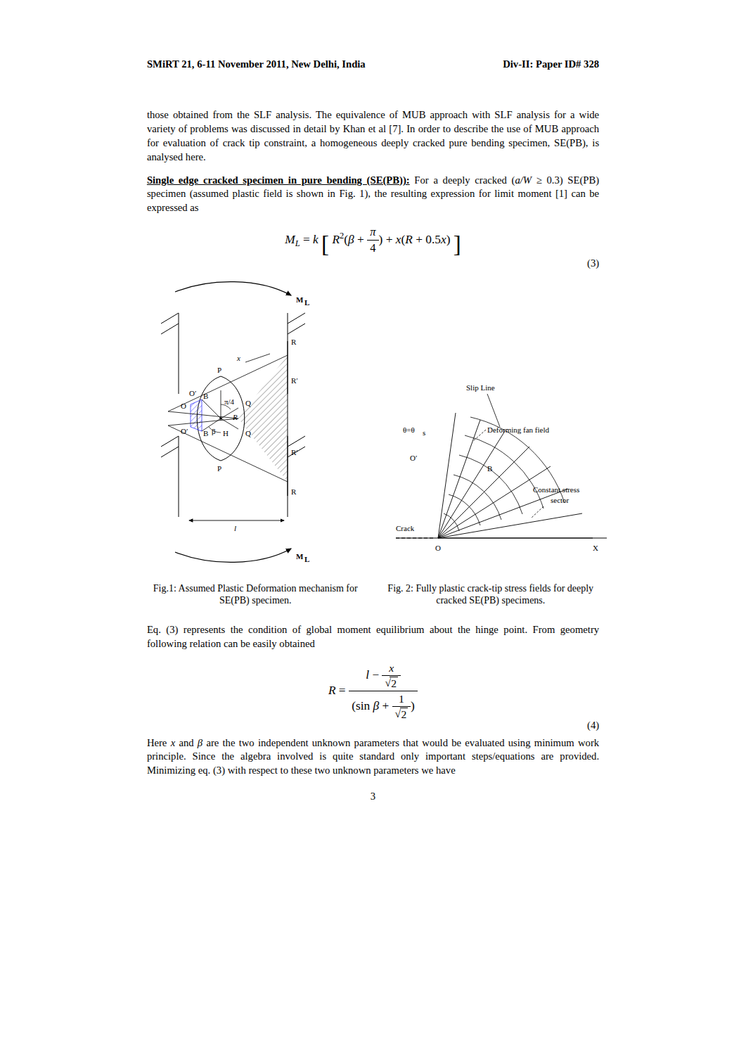SMiRT 21, 6-11 November 2011, New Delhi, India
Div-II: Paper ID# 328
those obtained from the SLF analysis. The equivalence of MUB approach with SLF analysis for a wide variety of problems was discussed in detail by Khan et al [7]. In order to describe the use of MUB approach for evaluation of crack tip constraint, a homogeneous deeply cracked pure bending specimen, SE(PB), is analysed here.
Single edge cracked specimen in pure bending (SE(PB)): For a deeply cracked (a/W ≥ 0.3) SE(PB) specimen (assumed plastic field is shown in Fig. 1), the resulting expression for limit moment [1] can be expressed as
ML = k [ R2(β + π 4) + x(R + 0.5x) ] (3)
M L M L x R R′ R′ R P P Q Q O′ O O′ B B β H π/4 R l
Fig.1: Assumed Plastic Deformation mechanism for SE(PB) specimen.
Slip Line θ=θ s Deforming fan field O′ B Constant stress sector Crack O X
Fig. 2: Fully plastic crack-tip stress fields for deeply cracked SE(PB) specimens.
Eq. (3) represents the condition of global moment equilibrium about the hinge point. From geometry following relation can be easily obtained
R = l − x 2 (sin β + 12) (4)
Here x and β are the two independent unknown parameters that would be evaluated using minimum work principle. Since the algebra involved is quite standard only important steps/equations are provided. Minimizing eq. (3) with respect to these two unknown parameters we have
3